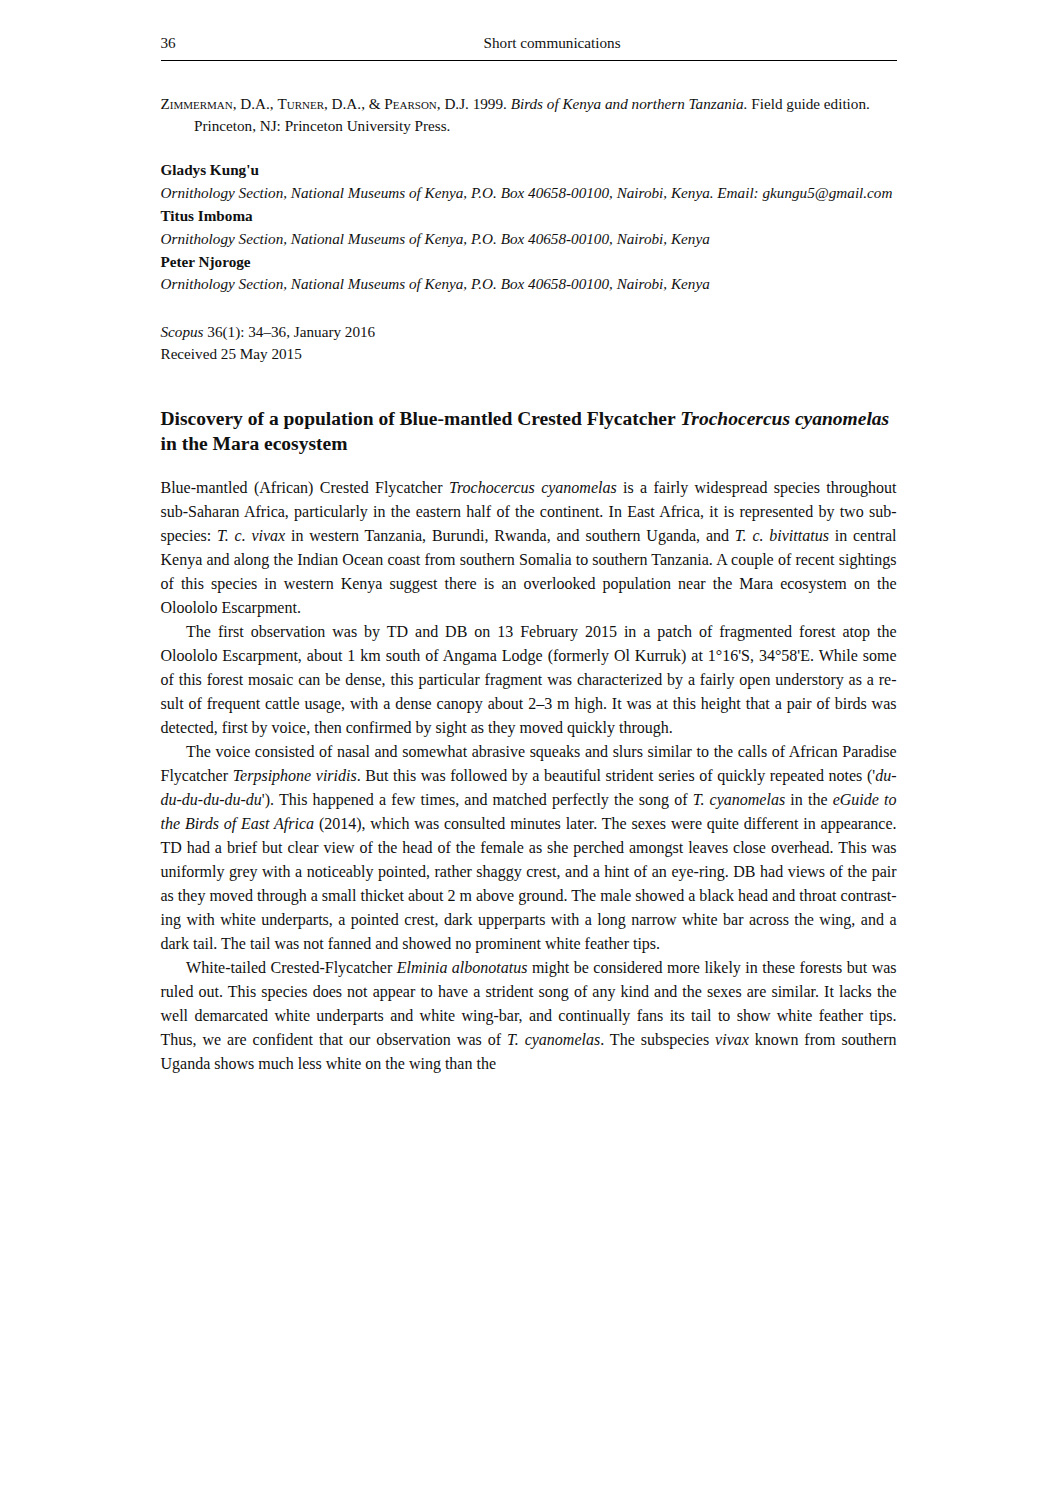36 Short communications
Zimmerman, D.A., Turner, D.A., & Pearson, D.J. 1999. Birds of Kenya and northern Tanzania. Field guide edition. Princeton, NJ: Princeton University Press.
Gladys Kung'u
Ornithology Section, National Museums of Kenya, P.O. Box 40658-00100, Nairobi, Kenya. Email: gkungu5@gmail.com
Titus Imboma
Ornithology Section, National Museums of Kenya, P.O. Box 40658-00100, Nairobi, Kenya
Peter Njoroge
Ornithology Section, National Museums of Kenya, P.O. Box 40658-00100, Nairobi, Kenya
Scopus 36(1): 34–36, January 2016
Received 25 May 2015
Discovery of a population of Blue-mantled Crested Flycatcher Trochocercus cyanomelas in the Mara ecosystem
Blue-mantled (African) Crested Flycatcher Trochocercus cyanomelas is a fairly widespread species throughout sub-Saharan Africa, particularly in the eastern half of the continent. In East Africa, it is represented by two subspecies: T. c. vivax in western Tanzania, Burundi, Rwanda, and southern Uganda, and T. c. bivittatus in central Kenya and along the Indian Ocean coast from southern Somalia to southern Tanzania. A couple of recent sightings of this species in western Kenya suggest there is an overlooked population near the Mara ecosystem on the Oloololo Escarpment.
The first observation was by TD and DB on 13 February 2015 in a patch of fragmented forest atop the Oloololo Escarpment, about 1 km south of Angama Lodge (formerly Ol Kurruk) at 1°16'S, 34°58'E. While some of this forest mosaic can be dense, this particular fragment was characterized by a fairly open understory as a result of frequent cattle usage, with a dense canopy about 2–3 m high. It was at this height that a pair of birds was detected, first by voice, then confirmed by sight as they moved quickly through.
The voice consisted of nasal and somewhat abrasive squeaks and slurs similar to the calls of African Paradise Flycatcher Terpsiphone viridis. But this was followed by a beautiful strident series of quickly repeated notes ('du-du-du-du-du-du'). This happened a few times, and matched perfectly the song of T. cyanomelas in the eGuide to the Birds of East Africa (2014), which was consulted minutes later. The sexes were quite different in appearance. TD had a brief but clear view of the head of the female as she perched amongst leaves close overhead. This was uniformly grey with a noticeably pointed, rather shaggy crest, and a hint of an eye-ring. DB had views of the pair as they moved through a small thicket about 2 m above ground. The male showed a black head and throat contrasting with white underparts, a pointed crest, dark upperparts with a long narrow white bar across the wing, and a dark tail. The tail was not fanned and showed no prominent white feather tips.
White-tailed Crested-Flycatcher Elminia albonotatus might be considered more likely in these forests but was ruled out. This species does not appear to have a strident song of any kind and the sexes are similar. It lacks the well demarcated white underparts and white wing-bar, and continually fans its tail to show white feather tips. Thus, we are confident that our observation was of T. cyanomelas. The subspecies vivax known from southern Uganda shows much less white on the wing than the